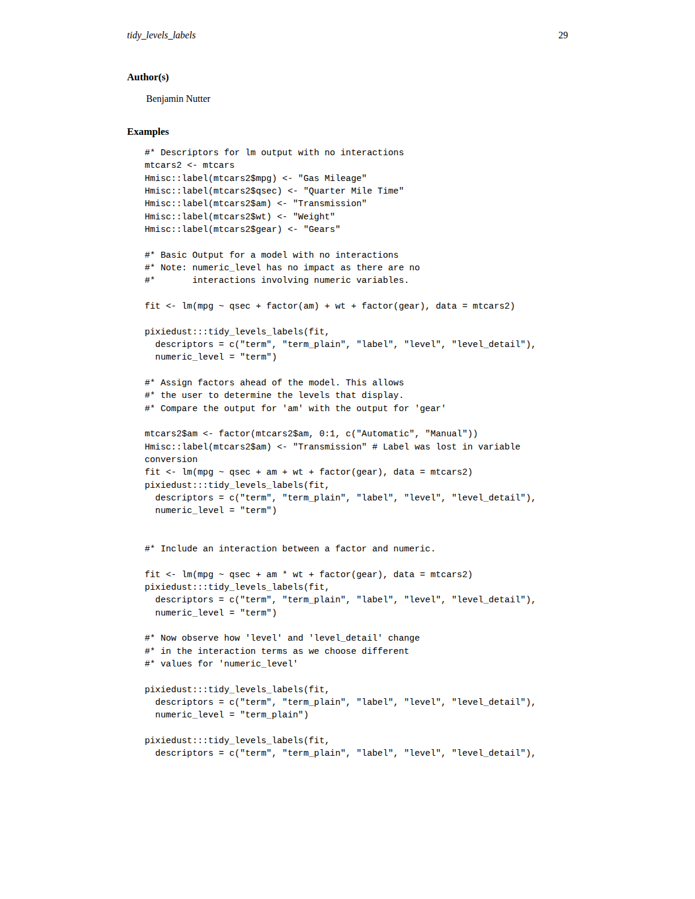tidy_levels_labels 29
Author(s)
Benjamin Nutter
Examples
#* Descriptors for lm output with no interactions
mtcars2 <- mtcars
Hmisc::label(mtcars2$mpg) <- "Gas Mileage"
Hmisc::label(mtcars2$qsec) <- "Quarter Mile Time"
Hmisc::label(mtcars2$am) <- "Transmission"
Hmisc::label(mtcars2$wt) <- "Weight"
Hmisc::label(mtcars2$gear) <- "Gears"

#* Basic Output for a model with no interactions
#* Note: numeric_level has no impact as there are no
#*       interactions involving numeric variables.

fit <- lm(mpg ~ qsec + factor(am) + wt + factor(gear), data = mtcars2)

pixiedust:::tidy_levels_labels(fit,
  descriptors = c("term", "term_plain", "label", "level", "level_detail"),
  numeric_level = "term")

#* Assign factors ahead of the model. This allows
#* the user to determine the levels that display.
#* Compare the output for 'am' with the output for 'gear'

mtcars2$am <- factor(mtcars2$am, 0:1, c("Automatic", "Manual"))
Hmisc::label(mtcars2$am) <- "Transmission" # Label was lost in variable conversion
fit <- lm(mpg ~ qsec + am + wt + factor(gear), data = mtcars2)
pixiedust:::tidy_levels_labels(fit,
  descriptors = c("term", "term_plain", "label", "level", "level_detail"),
  numeric_level = "term")


#* Include an interaction between a factor and numeric.

fit <- lm(mpg ~ qsec + am * wt + factor(gear), data = mtcars2)
pixiedust:::tidy_levels_labels(fit,
  descriptors = c("term", "term_plain", "label", "level", "level_detail"),
  numeric_level = "term")

#* Now observe how 'level' and 'level_detail' change
#* in the interaction terms as we choose different
#* values for 'numeric_level'

pixiedust:::tidy_levels_labels(fit,
  descriptors = c("term", "term_plain", "label", "level", "level_detail"),
  numeric_level = "term_plain")

pixiedust:::tidy_levels_labels(fit,
  descriptors = c("term", "term_plain", "label", "level", "level_detail"),